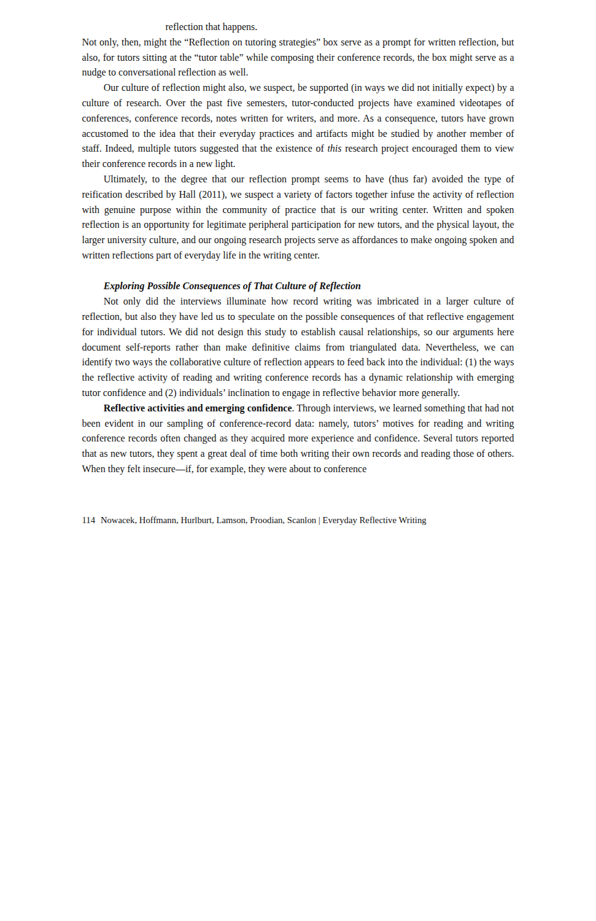reflection that happens.
Not only, then, might the “Reflection on tutoring strategies” box serve as a prompt for written reflection, but also, for tutors sitting at the “tutor table” while composing their conference records, the box might serve as a nudge to conversational reflection as well.
Our culture of reflection might also, we suspect, be supported (in ways we did not initially expect) by a culture of research. Over the past five semesters, tutor-conducted projects have examined videotapes of conferences, conference records, notes written for writers, and more. As a consequence, tutors have grown accustomed to the idea that their everyday practices and artifacts might be studied by another member of staff. Indeed, multiple tutors suggested that the existence of this research project encouraged them to view their conference records in a new light.
Ultimately, to the degree that our reflection prompt seems to have (thus far) avoided the type of reification described by Hall (2011), we suspect a variety of factors together infuse the activity of reflection with genuine purpose within the community of practice that is our writing center. Written and spoken reflection is an opportunity for legitimate peripheral participation for new tutors, and the physical layout, the larger university culture, and our ongoing research projects serve as affordances to make ongoing spoken and written reflections part of everyday life in the writing center.
Exploring Possible Consequences of That Culture of Reflection
Not only did the interviews illuminate how record writing was imbricated in a larger culture of reflection, but also they have led us to speculate on the possible consequences of that reflective engagement for individual tutors. We did not design this study to establish causal relationships, so our arguments here document self-reports rather than make definitive claims from triangulated data. Nevertheless, we can identify two ways the collaborative culture of reflection appears to feed back into the individual: (1) the ways the reflective activity of reading and writing conference records has a dynamic relationship with emerging tutor confidence and (2) individuals’ inclination to engage in reflective behavior more generally.
Reflective activities and emerging confidence. Through interviews, we learned something that had not been evident in our sampling of conference-record data: namely, tutors’ motives for reading and writing conference records often changed as they acquired more experience and confidence. Several tutors reported that as new tutors, they spent a great deal of time both writing their own records and reading those of others. When they felt insecure—if, for example, they were about to conference
114 Nowacek, Hoffmann, Hurlburt, Lamson, Proodian, Scanlon | Everyday Reflective Writing